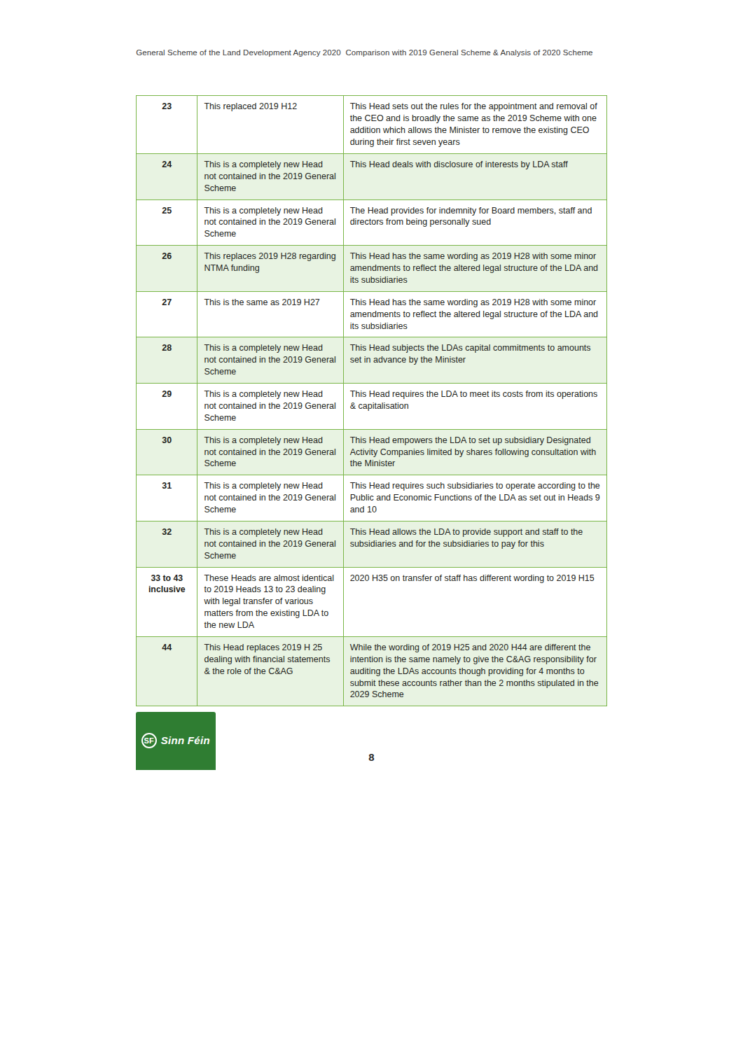General Scheme of the Land Development Agency 2020 Comparison with 2019 General Scheme & Analysis of 2020 Scheme
| 23 | This replaced 2019 H12 | This Head sets out the rules for the appointment and removal of the CEO and is broadly the same as the 2019 Scheme with one addition which allows the Minister to remove the existing CEO during their first seven years |
| 24 | This is a completely new Head not contained in the 2019 General Scheme | This Head deals with disclosure of interests by LDA staff |
| 25 | This is a completely new Head not contained in the 2019 General Scheme | The Head provides for indemnity for Board members, staff and directors from being personally sued |
| 26 | This replaces 2019 H28 regarding NTMA funding | This Head has the same wording as 2019 H28 with some minor amendments to reflect the altered legal structure of the LDA and its subsidiaries |
| 27 | This is the same as 2019 H27 | This Head has the same wording as 2019 H28 with some minor amendments to reflect the altered legal structure of the LDA and its subsidiaries |
| 28 | This is a completely new Head not contained in the 2019 General Scheme | This Head subjects the LDAs capital commitments to amounts set in advance by the Minister |
| 29 | This is a completely new Head not contained in the 2019 General Scheme | This Head requires the LDA to meet its costs from its operations & capitalisation |
| 30 | This is a completely new Head not contained in the 2019 General Scheme | This Head empowers the LDA to set up subsidiary Designated Activity Companies limited by shares following consultation with the Minister |
| 31 | This is a completely new Head not contained in the 2019 General Scheme | This Head requires such subsidiaries to operate according to the Public and Economic Functions of the LDA as set out in Heads 9 and 10 |
| 32 | This is a completely new Head not contained in the 2019 General Scheme | This Head allows the LDA to provide support and staff to the subsidiaries and for the subsidiaries to pay for this |
| 33 to 43 inclusive | These Heads are almost identical to 2019 Heads 13 to 23 dealing with legal transfer of various matters from the existing LDA to the new LDA | 2020 H35 on transfer of staff has different wording to 2019 H15 |
| 44 | This Head replaces 2019 H 25 dealing with financial statements & the role of the C&AG | While the wording of 2019 H25 and 2020 H44 are different the intention is the same namely to give the C&AG responsibility for auditing the LDAs accounts though providing for 4 months to submit these accounts rather than the 2 months stipulated in the 2029 Scheme |
SFSinn Féin
8